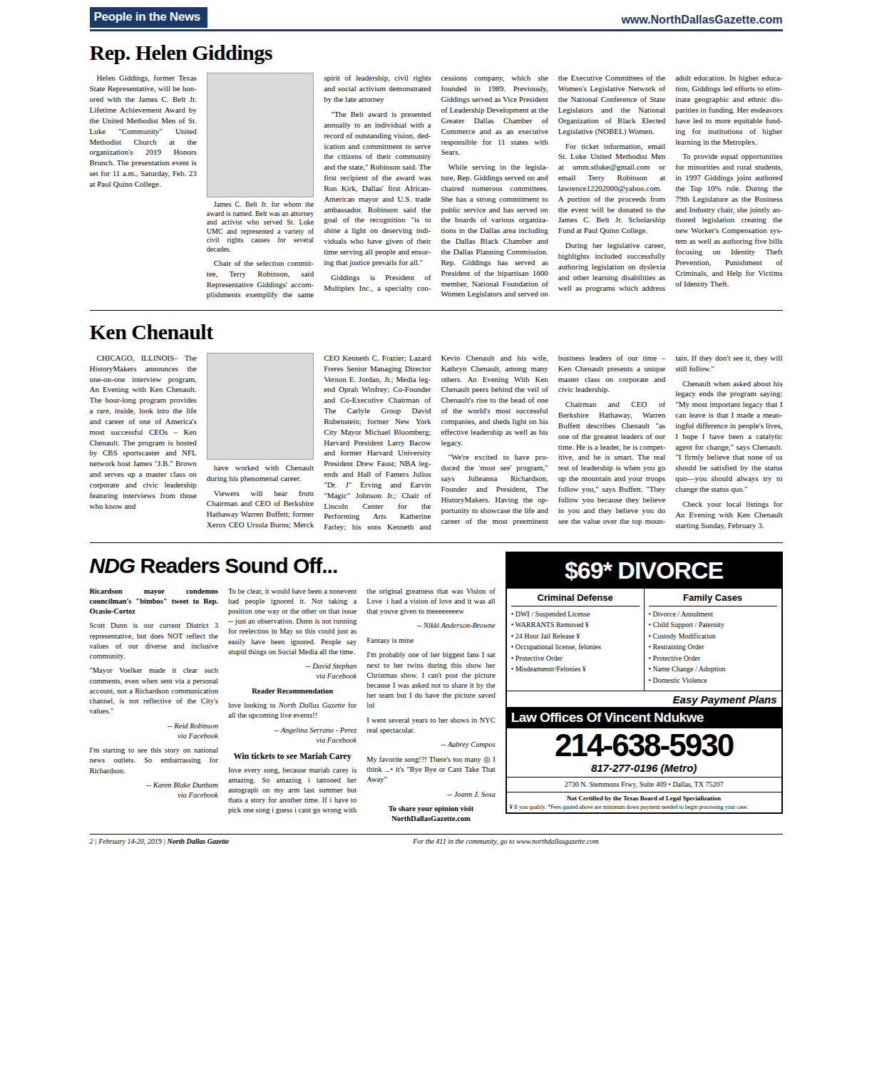People in the News
www.NorthDallasGazette.com
Rep. Helen Giddings
Helen Giddings, former Texas State Representative, will be honored with the James C. Belt Jr. Lifetime Achievement Award by the United Methodist Men of St. Luke "Community" United Methodist Church at the organization's 2019 Honors Brunch. The presentation event is set for 11 a.m., Saturday, Feb. 23 at Paul Quinn College.
James C. Belt Jr. for whom the award is named. Belt was an attorney and activist who served St. Luke UMC and represented a variety of civil rights causes for several decades.
Chair of the selection committee, Terry Robinson, said Representative Giddings' accomplishments exemplify the same spirit of leadership, civil rights and social activism demonstrated by the late attorney
"The Belt award is presented annually to an individual with a record of outstanding vision, dedication and commitment to serve the citizens of their community and the state," Robinson said. The first recipient of the award was Ron Kirk, Dallas' first African-American mayor and U.S. trade ambassador. Robinson said the goal of the recognition "is to shine a light on deserving individuals who have given of their time serving all people and ensuring that justice prevails for all."
Giddings is President of Multiplex Inc., a specialty concessions company, which she founded in 1989. Previously, Giddings served as Vice President of Leadership Development at the Greater Dallas Chamber of Commerce and as an executive responsible for 11 states with Sears.
While serving in the legislature, Rep. Giddings served on and chaired numerous committees. She has a strong commitment to public service and has served on the boards of various organizations in the Dallas area including the Dallas Black Chamber and the Dallas Planning Commission. Rep. Giddings has served as President of the bipartisan 1600 member, National Foundation of Women Legislators and served on the Executive Committees of the Women's Legislative Network of the National Conference of State Legislators and the National Organization of Black Elected Legislative (NOBEL) Women.
For ticket information, email St. Luke United Methodist Men at umm.stluke@gmail.com or email Terry Robinson at lawrence12202000@yahoo.com. A portion of the proceeds from the event will be donated to the James C. Belt Jr. Scholarship Fund at Paul Quinn College.
During her legislative career, highlights included successfully authoring legislation on dyslexia and other learning disabilities as well as programs which address adult education. In higher education, Giddings led efforts to eliminate geographic and ethnic disparities in funding. Her endeavors have led to more equitable funding for institutions of higher learning in the Metroplex.
To provide equal opportunities for minorities and rural students, in 1997 Giddings joint authored the Top 10% rule. During the 79th Legislature as the Business and Industry chair, she jointly authored legislation creating the new Worker's Compensation system as well as authoring five bills focusing on Identity Theft Prevention, Punishment of Criminals, and Help for Victims of Identity Theft.
Ken Chenault
CHICAGO, ILLINOIS– The HistoryMakers announces the one-on-one interview program, An Evening with Ken Chenault. The hour-long program provides a rare, inside, look into the life and career of one of America's most successful CEOs – Ken Chenault. The program is hosted by CBS sportscaster and NFL network host James "J.B." Brown and serves up a master class on corporate and civic leadership featuring interviews from those who know and
have worked with Chenault during his phenomenal career.
Viewers will hear from Chairman and CEO of Berkshire Hathaway Warren Buffett; former Xerox CEO Ursula Burns; Merck CEO Kenneth C. Frazier; Lazard Freres Senior Managing Director Vernon E. Jordan, Jr.; Media legend Oprah Winfrey; Co-Founder and Co-Executive Chairman of The Carlyle Group David Rubenstein; former New York City Mayor Michael Bloomberg; Harvard President Larry Bacow and former Harvard University President Drew Faust; NBA legends and Hall of Famers Julius "Dr. J" Erving and Earvin "Magic" Johnson Jr.; Chair of Lincoln Center for the Performing Arts Katherine Farley; his sons Kenneth and Kevin Chenault and his wife, Kathryn Chenault, among many others. An Evening With Ken Chenault peers behind the veil of Chenault's rise to the head of one of the world's most successful companies, and sheds light on his effective leadership as well as his legacy.
"We're excited to have produced the 'must see' program," says Julieanna Richardson, Founder and President, The HistoryMakers. Having the opportunity to showcase the life and career of the most preeminent business leaders of our time – Ken Chenault presents a unique master class on corporate and civic leadership.
Chairman and CEO of Berkshire Hathaway, Warren Buffett describes Chenault "as one of the greatest leaders of our time. He is a leader, he is competitive, and he is smart. The real test of leadership is when you go up the mountain and your troops follow you," says Buffett. "They follow you because they believe in you and they believe you do see the value over the top mountain. If they don't see it, they will still follow."
Chenault when asked about his legacy ends the program saying: "My most important legacy that I can leave is that I made a meaningful difference in people's lives, I hope I have been a catalytic agent for change," says Chenault. "I firmly believe that none of us should be satisfied by the status quo—you should always try to change the status quo."
Check your local listings for An Evening with Ken Chenault starting Sunday, February 3.
NDG Readers Sound Off...
Ricardson mayor condemns councilman's "bimbos" tweet to Rep. Ocasio-Cortez
Scott Dunn is our current District 3 representative, but does NOT reflect the values of our diverse and inclusive community.
"Mayor Voelker made it clear such comments, even when sent via a personal account, not a Richardson communication channel, is not reflective of the City's values."
-- Reid Robinson
via Facebook
I'm starting to see this story on national news outlets. So embarrassing for Richardson.
-- Karen Blake Dunham
via Facebook
To be clear, it would have been a nonevent had people ignored it. Not taking a position one way or the other on that issue -- just an observation. Dunn is not running for reelection in May so this could just as easily have been ignored. People say stupid things on Social Media all the time.
-- David Stephan
via Facebook
Reader Recommendation
love looking to North Dallas Gazette for all the upcoming live events!!
-- Angelina Serrano - Perez
via Facebook
Win tickets to see Mariah Carey
Iove every song, because mariah carey is amazing. So amazing i tattooed her autograph on my arm last summer but thats a story for another time. If i have to pick one song i guess i cant go wrong with the original greatness that was Vision of Love i had a vision of love and it was all that youve given to meeeeeeeew
-- Nikki Anderson-Browne
Fantasy is mine
I'm probably one of her biggest fans I sat next to her twins during this show her Christmas show. I can't post the picture because I was asked not to share it by the her team but I do have the picture saved lol
I went several years to her shows in NYC real spectacular.
-- Aubrey Campos
My favorite song!?! There's too many ◎ I think ...• it's "Bye Bye or Cant Take That Away"
-- Joann J. Sosa
To share your opinion visit
NorthDallasGazette.com
$69* DIVORCE
Criminal Defense
• DWI / Suspended License
• WARRANTS Removed ¥
• 24 Hour Jail Release ¥
• Occupational license, felonies
• Protective Order
• Misdeamenor/Felonies ¥
Family Cases
• Divorce / Annulment
• Child Support / Paternity
• Custody Modification
• Restraining Order
• Protective Order
• Name Change / Adoption
• Domestic Violence
Easy Payment Plans
Law Offices Of Vincent Ndukwe
214-638-5930
817-277-0196 (Metro)
2730 N. Stemmons Frwy, Suite 409 • Dallas, TX 75207
Not Certified by the Texas Board of Legal Specialization ¥ If you qualify. *Fees quoted above are minimum down payment needed to begin processing your case.
2 | February 14-20, 2019 | North Dallas Gazette
For the 411 in the community, go to www.northdallasgazette.com